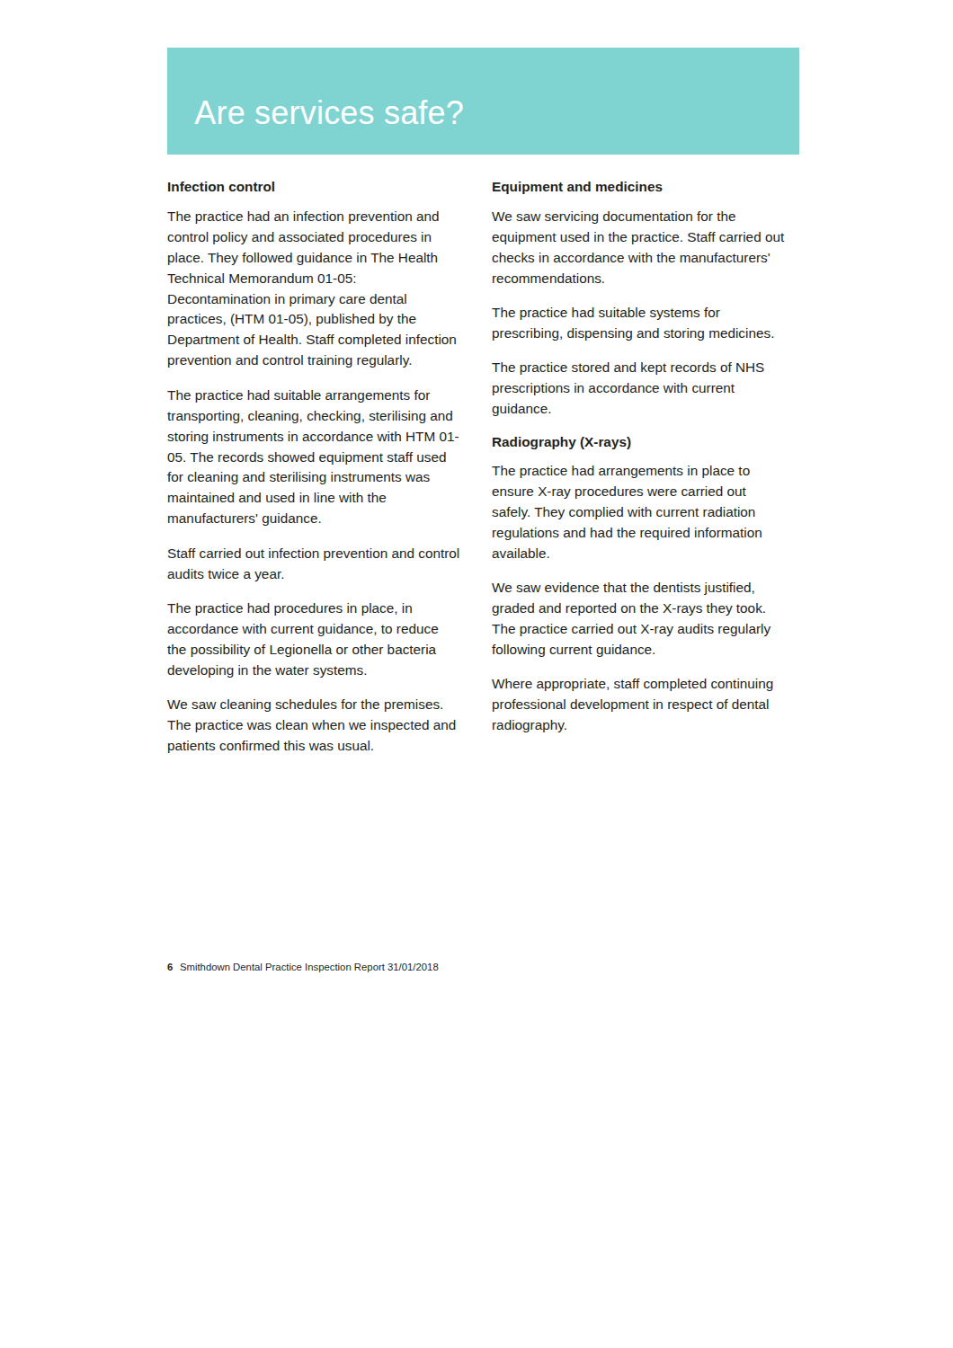Are services safe?
Infection control
The practice had an infection prevention and control policy and associated procedures in place. They followed guidance in The Health Technical Memorandum 01-05: Decontamination in primary care dental practices, (HTM 01-05), published by the Department of Health. Staff completed infection prevention and control training regularly.
The practice had suitable arrangements for transporting, cleaning, checking, sterilising and storing instruments in accordance with HTM 01-05. The records showed equipment staff used for cleaning and sterilising instruments was maintained and used in line with the manufacturers' guidance.
Staff carried out infection prevention and control audits twice a year.
The practice had procedures in place, in accordance with current guidance, to reduce the possibility of Legionella or other bacteria developing in the water systems.
We saw cleaning schedules for the premises. The practice was clean when we inspected and patients confirmed this was usual.
Equipment and medicines
We saw servicing documentation for the equipment used in the practice. Staff carried out checks in accordance with the manufacturers' recommendations.
The practice had suitable systems for prescribing, dispensing and storing medicines.
The practice stored and kept records of NHS prescriptions in accordance with current guidance.
Radiography (X-rays)
The practice had arrangements in place to ensure X-ray procedures were carried out safely. They complied with current radiation regulations and had the required information available.
We saw evidence that the dentists justified, graded and reported on the X-rays they took. The practice carried out X-ray audits regularly following current guidance.
Where appropriate, staff completed continuing professional development in respect of dental radiography.
6 Smithdown Dental Practice Inspection Report 31/01/2018